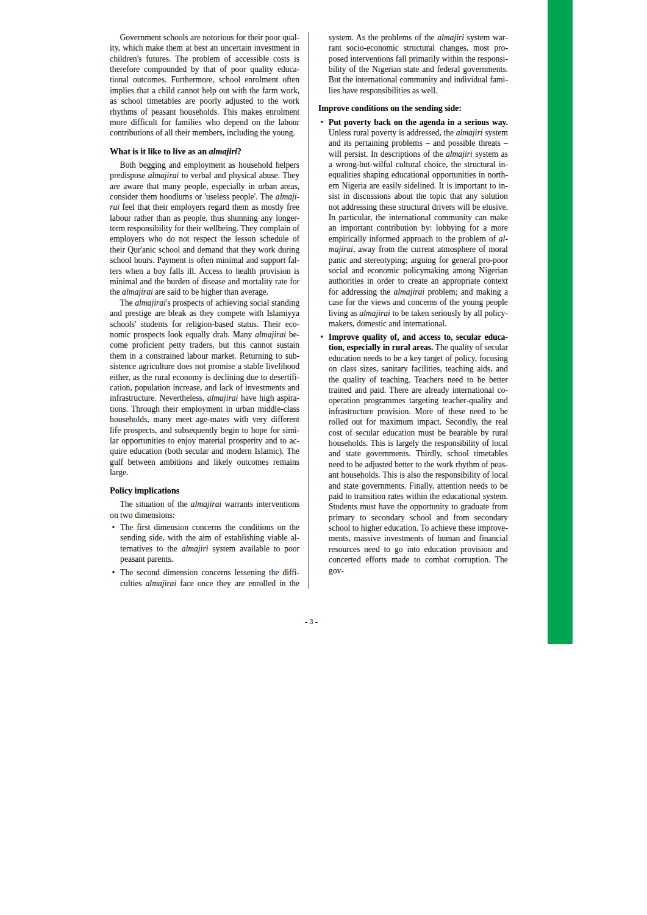Government schools are notorious for their poor quality, which make them at best an uncertain investment in children's futures. The problem of accessible costs is therefore compounded by that of poor quality educational outcomes. Furthermore, school enrolment often implies that a child cannot help out with the farm work, as school timetables are poorly adjusted to the work rhythms of peasant households. This makes enrolment more difficult for families who depend on the labour contributions of all their members, including the young.
What is it like to live as an almajiri?
Both begging and employment as household helpers predispose almajirai to verbal and physical abuse. They are aware that many people, especially in urban areas, consider them hoodlums or 'useless people'. The almajirai feel that their employers regard them as mostly free labour rather than as people, thus shunning any longer-term responsibility for their wellbeing. They complain of employers who do not respect the lesson schedule of their Qur'anic school and demand that they work during school hours. Payment is often minimal and support falters when a boy falls ill. Access to health provision is minimal and the burden of disease and mortality rate for the almajirai are said to be higher than average.
The almajirai's prospects of achieving social standing and prestige are bleak as they compete with Islamiyya schools' students for religion-based status. Their economic prospects look equally drab. Many almajirai become proficient petty traders, but this cannot sustain them in a constrained labour market. Returning to subsistence agriculture does not promise a stable livelihood either, as the rural economy is declining due to desertification, population increase, and lack of investments and infrastructure. Nevertheless, almajirai have high aspirations. Through their employment in urban middle-class households, many meet age-mates with very different life prospects, and subsequently begin to hope for similar opportunities to enjoy material prosperity and to acquire education (both secular and modern Islamic). The gulf between ambitions and likely outcomes remains large.
Policy implications
The situation of the almajirai warrants interventions on two dimensions:
The first dimension concerns the conditions on the sending side, with the aim of establishing viable alternatives to the almajiri system available to poor peasant parents.
The second dimension concerns lessening the difficulties almajirai face once they are enrolled in the system. As the problems of the almajiri system warrant socio-economic structural changes, most proposed interventions fall primarily within the responsibility of the Nigerian state and federal governments. But the international community and individual families have responsibilities as well.
Improve conditions on the sending side:
Put poverty back on the agenda in a serious way. Unless rural poverty is addressed, the almajiri system and its pertaining problems – and possible threats – will persist. In descriptions of the almajiri system as a wrong-but-wilful cultural choice, the structural inequalities shaping educational opportunities in northern Nigeria are easily sidelined. It is important to insist in discussions about the topic that any solution not addressing these structural drivers will be elusive. In particular, the international community can make an important contribution by: lobbying for a more empirically informed approach to the problem of almajirai, away from the current atmosphere of moral panic and stereotyping; arguing for general pro-poor social and economic policymaking among Nigerian authorities in order to create an appropriate context for addressing the almajirai problem; and making a case for the views and concerns of the young people living as almajirai to be taken seriously by all policymakers, domestic and international.
Improve quality of, and access to, secular education, especially in rural areas. The quality of secular education needs to be a key target of policy, focusing on class sizes, sanitary facilities, teaching aids, and the quality of teaching. Teachers need to be better trained and paid. There are already international cooperation programmes targeting teacher-quality and infrastructure provision. More of these need to be rolled out for maximum impact. Secondly, the real cost of secular education must be bearable by rural households. This is largely the responsibility of local and state governments. Thirdly, school timetables need to be adjusted better to the work rhythm of peasant households. This is also the responsibility of local and state governments. Finally, attention needs to be paid to transition rates within the educational system. Students must have the opportunity to graduate from primary to secondary school and from secondary school to higher education. To achieve these improvements, massive investments of human and financial resources need to go into education provision and concerted efforts made to combat corruption. The gov-
- 3 -